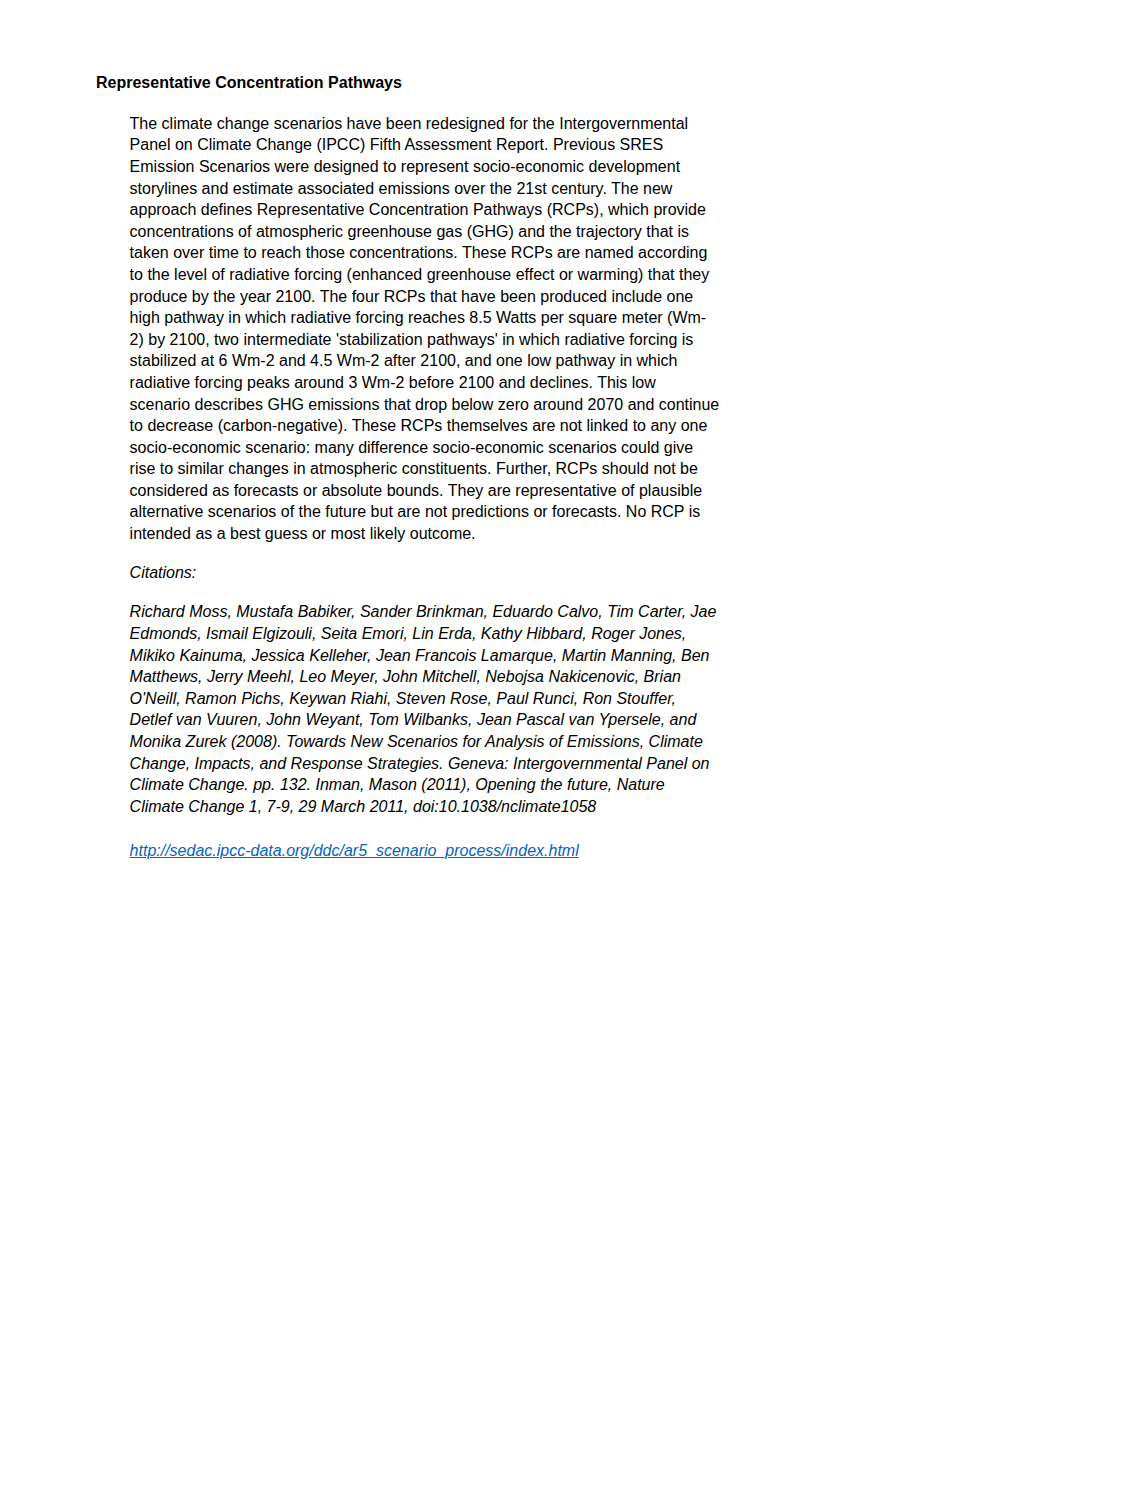Representative Concentration Pathways
The climate change scenarios have been redesigned for the Intergovernmental Panel on Climate Change (IPCC) Fifth Assessment Report. Previous SRES Emission Scenarios were designed to represent socio-economic development storylines and estimate associated emissions over the 21st century. The new approach defines Representative Concentration Pathways (RCPs), which provide concentrations of atmospheric greenhouse gas (GHG) and the trajectory that is taken over time to reach those concentrations. These RCPs are named according to the level of radiative forcing (enhanced greenhouse effect or warming) that they produce by the year 2100. The four RCPs that have been produced include one high pathway in which radiative forcing reaches 8.5 Watts per square meter (Wm-2) by 2100, two intermediate 'stabilization pathways' in which radiative forcing is stabilized at 6 Wm-2 and 4.5 Wm-2 after 2100, and one low pathway in which radiative forcing peaks around 3 Wm-2 before 2100 and declines. This low scenario describes GHG emissions that drop below zero around 2070 and continue to decrease (carbon-negative). These RCPs themselves are not linked to any one socio-economic scenario: many difference socio-economic scenarios could give rise to similar changes in atmospheric constituents. Further, RCPs should not be considered as forecasts or absolute bounds. They are representative of plausible alternative scenarios of the future but are not predictions or forecasts. No RCP is intended as a best guess or most likely outcome.
Citations:
Richard Moss, Mustafa Babiker, Sander Brinkman, Eduardo Calvo, Tim Carter, Jae Edmonds, Ismail Elgizouli, Seita Emori, Lin Erda, Kathy Hibbard, Roger Jones, Mikiko Kainuma, Jessica Kelleher, Jean Francois Lamarque, Martin Manning, Ben Matthews, Jerry Meehl, Leo Meyer, John Mitchell, Nebojsa Nakicenovic, Brian O'Neill, Ramon Pichs, Keywan Riahi, Steven Rose, Paul Runci, Ron Stouffer, Detlef van Vuuren, John Weyant, Tom Wilbanks, Jean Pascal van Ypersele, and Monika Zurek (2008). Towards New Scenarios for Analysis of Emissions, Climate Change, Impacts, and Response Strategies. Geneva: Intergovernmental Panel on Climate Change. pp. 132. Inman, Mason (2011), Opening the future, Nature Climate Change 1, 7-9, 29 March 2011, doi:10.1038/nclimate1058
http://sedac.ipcc-data.org/ddc/ar5_scenario_process/index.html